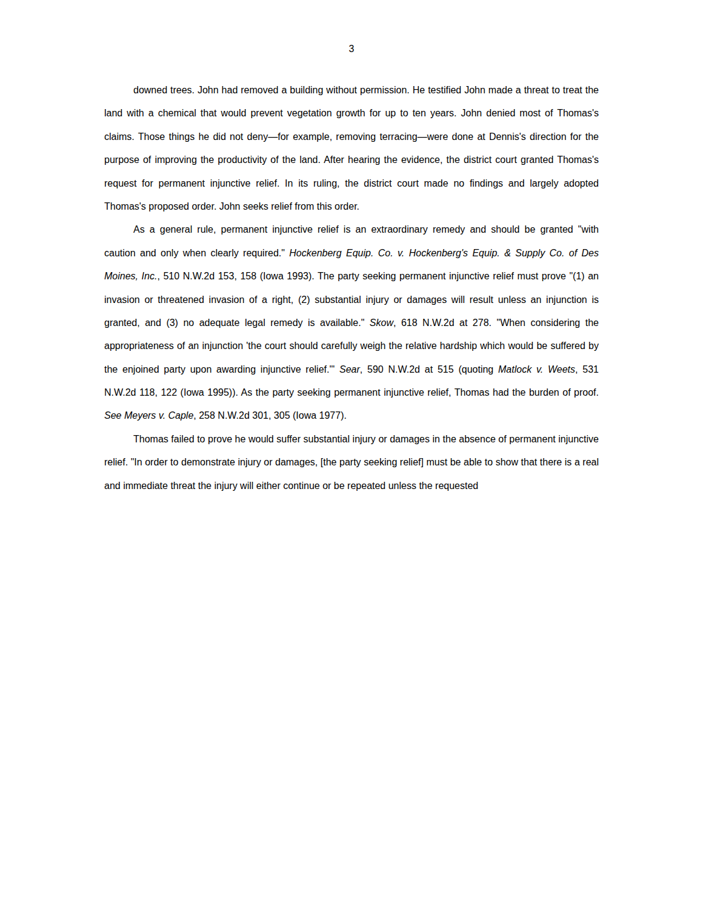3
downed trees. John had removed a building without permission. He testified John made a threat to treat the land with a chemical that would prevent vegetation growth for up to ten years. John denied most of Thomas's claims. Those things he did not deny—for example, removing terracing—were done at Dennis's direction for the purpose of improving the productivity of the land. After hearing the evidence, the district court granted Thomas's request for permanent injunctive relief. In its ruling, the district court made no findings and largely adopted Thomas's proposed order. John seeks relief from this order.
As a general rule, permanent injunctive relief is an extraordinary remedy and should be granted "with caution and only when clearly required." Hockenberg Equip. Co. v. Hockenberg's Equip. & Supply Co. of Des Moines, Inc., 510 N.W.2d 153, 158 (Iowa 1993). The party seeking permanent injunctive relief must prove "(1) an invasion or threatened invasion of a right, (2) substantial injury or damages will result unless an injunction is granted, and (3) no adequate legal remedy is available." Skow, 618 N.W.2d at 278. "When considering the appropriateness of an injunction 'the court should carefully weigh the relative hardship which would be suffered by the enjoined party upon awarding injunctive relief.'" Sear, 590 N.W.2d at 515 (quoting Matlock v. Weets, 531 N.W.2d 118, 122 (Iowa 1995)). As the party seeking permanent injunctive relief, Thomas had the burden of proof. See Meyers v. Caple, 258 N.W.2d 301, 305 (Iowa 1977).
Thomas failed to prove he would suffer substantial injury or damages in the absence of permanent injunctive relief. "In order to demonstrate injury or damages, [the party seeking relief] must be able to show that there is a real and immediate threat the injury will either continue or be repeated unless the requested